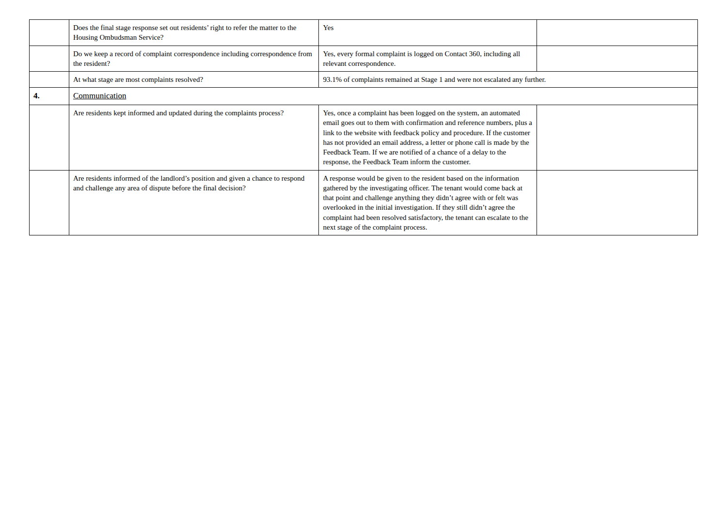| | Does the final stage response set out residents’ right to refer the matter to the Housing Ombudsman Service? | Yes | |
| | Do we keep a record of complaint correspondence including correspondence from the resident? | Yes, every formal complaint is logged on Contact 360, including all relevant correspondence. | |
| | At what stage are most complaints resolved? | 93.1% of complaints remained at Stage 1 and were not escalated any further. |
| 4. | Communication |
| | Are residents kept informed and updated during the complaints process? | Yes, once a complaint has been logged on the system, an automated email goes out to them with confirmation and reference numbers, plus a link to the website with feedback policy and procedure. If the customer has not provided an email address, a letter or phone call is made by the Feedback Team. If we are notified of a chance of a delay to the response, the Feedback Team inform the customer. | |
| | Are residents informed of the landlord’s position and given a chance to respond and challenge any area of dispute before the final decision? | A response would be given to the resident based on the information gathered by the investigating officer. The tenant would come back at that point and challenge anything they didn’t agree with or felt was overlooked in the initial investigation. If they still didn’t agree the complaint had been resolved satisfactory, the tenant can escalate to the next stage of the complaint process. | |